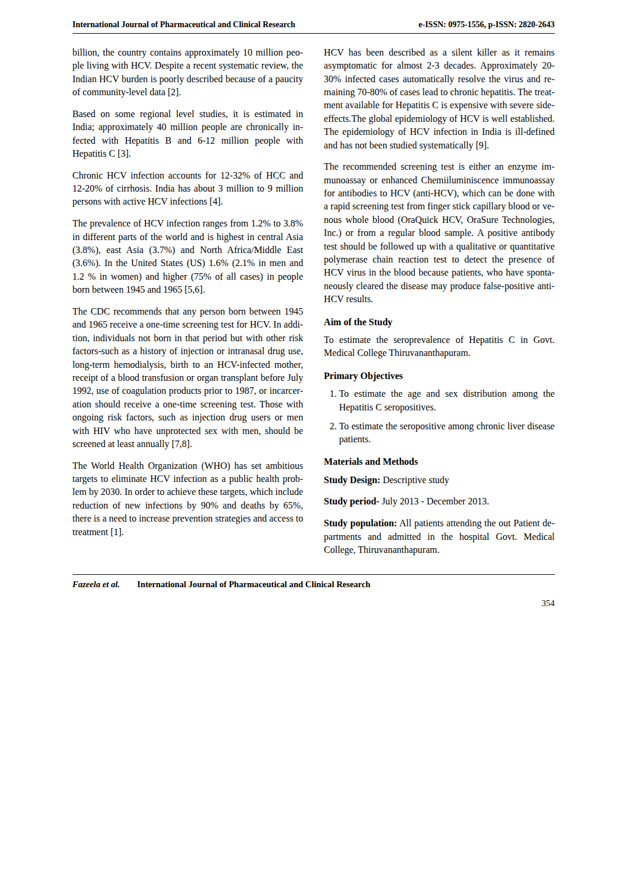International Journal of Pharmaceutical and Clinical Research e-ISSN: 0975-1556, p-ISSN: 2820-2643
billion, the country contains approximately 10 million people living with HCV. Despite a recent systematic review, the Indian HCV burden is poorly described because of a paucity of community-level data [2].
Based on some regional level studies, it is estimated in India; approximately 40 million people are chronically infected with Hepatitis B and 6-12 million people with Hepatitis C [3].
Chronic HCV infection accounts for 12-32% of HCC and 12-20% of cirrhosis. India has about 3 million to 9 million persons with active HCV infections [4].
The prevalence of HCV infection ranges from 1.2% to 3.8% in different parts of the world and is highest in central Asia (3.8%), east Asia (3.7%) and North Africa/Middle East (3.6%). In the United States (US) 1.6% (2.1% in men and 1.2 % in women) and higher (75% of all cases) in people born between 1945 and 1965 [5,6].
The CDC recommends that any person born between 1945 and 1965 receive a one-time screening test for HCV. In addition, individuals not born in that period but with other risk factors-such as a history of injection or intranasal drug use, long-term hemodialysis, birth to an HCV-infected mother, receipt of a blood transfusion or organ transplant before July 1992, use of coagulation products prior to 1987, or incarceration should receive a one-time screening test. Those with ongoing risk factors, such as injection drug users or men with HIV who have unprotected sex with men, should be screened at least annually [7,8].
The World Health Organization (WHO) has set ambitious targets to eliminate HCV infection as a public health problem by 2030. In order to achieve these targets, which include reduction of new infections by 90% and deaths by 65%, there is a need to increase prevention strategies and access to treatment [1].
HCV has been described as a silent killer as it remains asymptomatic for almost 2-3 decades. Approximately 20-30% infected cases automatically resolve the virus and remaining 70-80% of cases lead to chronic hepatitis. The treatment available for Hepatitis C is expensive with severe side-effects.The global epidemiology of HCV is well established. The epidemiology of HCV infection in India is ill-defined and has not been studied systematically [9].
The recommended screening test is either an enzyme immunoassay or enhanced Chemiiluminiscence immunoassay for antibodies to HCV (anti-HCV), which can be done with a rapid screening test from finger stick capillary blood or venous whole blood (OraQuick HCV, OraSure Technologies, Inc.) or from a regular blood sample. A positive antibody test should be followed up with a qualitative or quantitative polymerase chain reaction test to detect the presence of HCV virus in the blood because patients, who have spontaneously cleared the disease may produce false-positive anti-HCV results.
Aim of the Study
To estimate the seroprevalence of Hepatitis C in Govt. Medical College Thiruvananthapuram.
Primary Objectives
To estimate the age and sex distribution among the Hepatitis C seropositives.
To estimate the seropositive among chronic liver disease patients.
Materials and Methods
Study Design: Descriptive study
Study period- July 2013 - December 2013.
Study population: All patients attending the out Patient departments and admitted in the hospital Govt. Medical College, Thiruvananthapuram.
Fazeela et al. International Journal of Pharmaceutical and Clinical Research
354